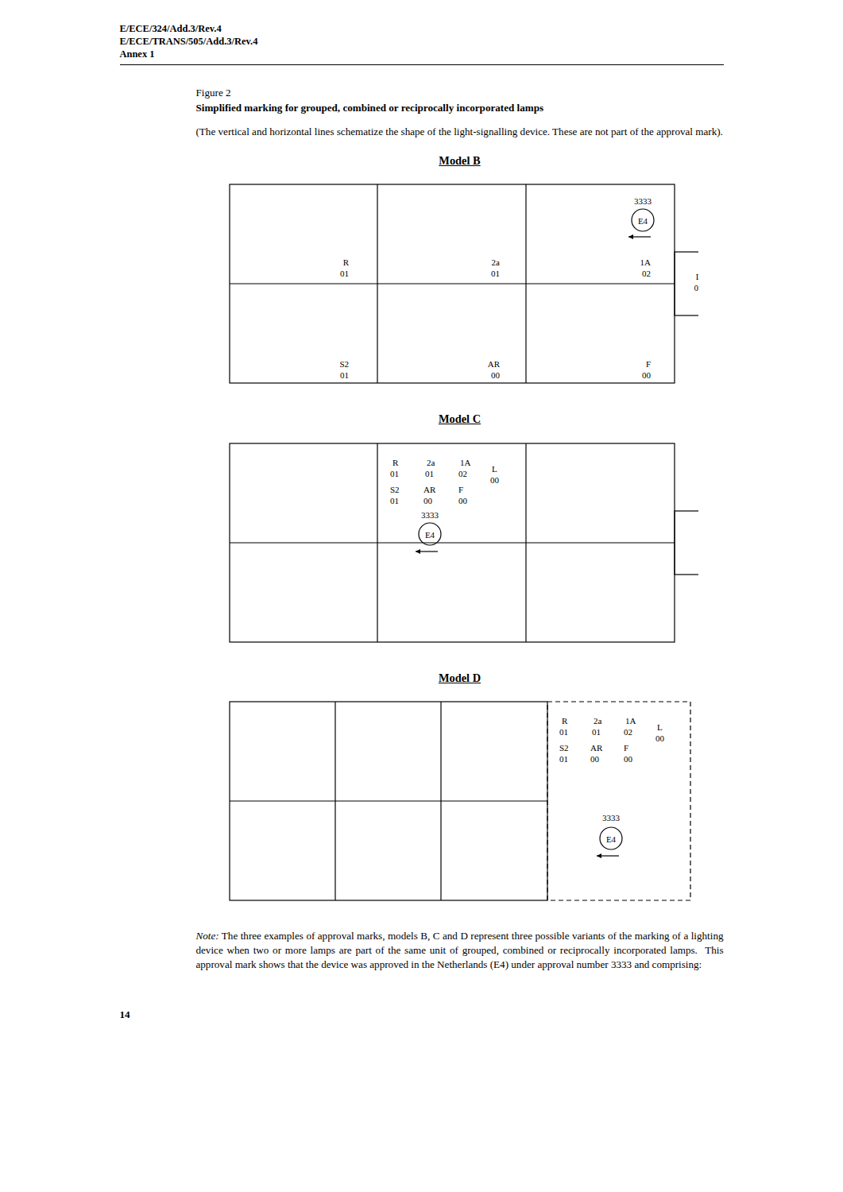E/ECE/324/Add.3/Rev.4
E/ECE/TRANS/505/Add.3/Rev.4
Annex 1
Figure 2
Simplified marking for grouped, combined or reciprocally incorporated lamps
(The vertical and horizontal lines schematize the shape of the light-signalling device. These are not part of the approval mark).
Model B
3333 E4 R 01 2a 01 1A 02 L 00 S2 01 AR 00 F 00
Model C
R 2a 1A 01 01 02 L 00 S2 AR F 01 00 00 3333 E4
Model D
R 2a 1A 01 01 02 L 00 S2 AR F 01 00 00 3333 E4
Note: The three examples of approval marks, models B, C and D represent three possible variants of the marking of a lighting device when two or more lamps are part of the same unit of grouped, combined or reciprocally incorporated lamps. This approval mark shows that the device was approved in the Netherlands (E4) under approval number 3333 and comprising:
14